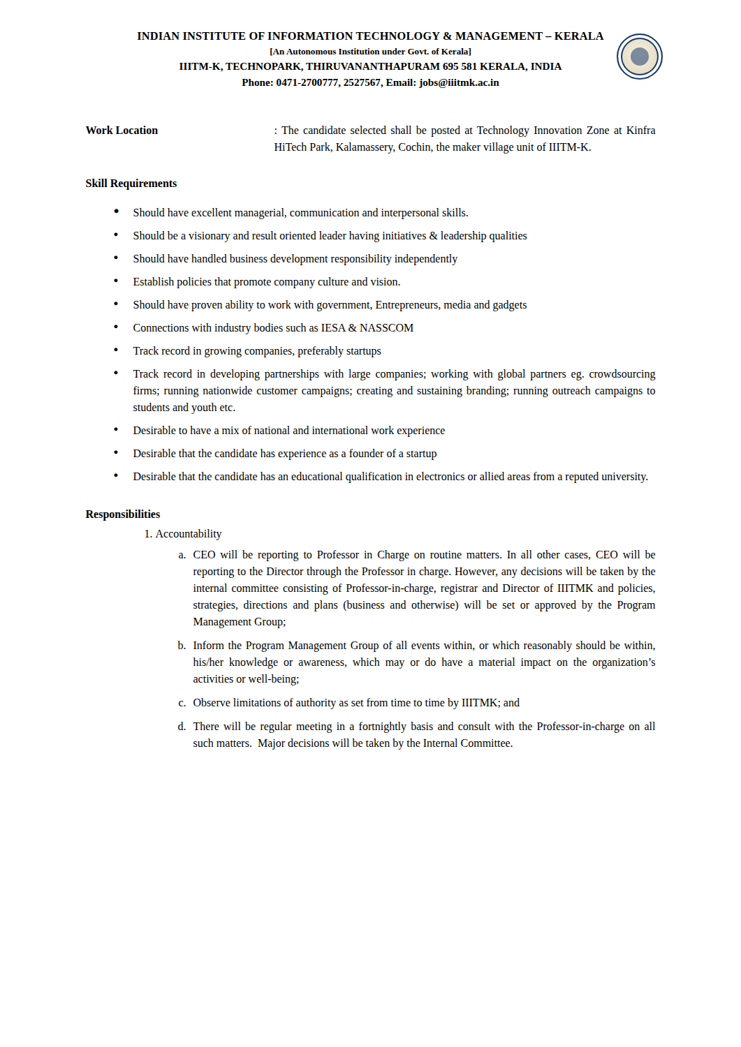INDIAN INSTITUTE OF INFORMATION TECHNOLOGY & MANAGEMENT – KERALA
[An Autonomous Institution under Govt. of Kerala]
IIITM-K, TECHNOPARK, THIRUVANANTHAPURAM 695 581 KERALA, INDIA
Phone: 0471-2700777, 2527567, Email: jobs@iiitmk.ac.in
Work Location
: The candidate selected shall be posted at Technology Innovation Zone at Kinfra HiTech Park, Kalamassery, Cochin, the maker village unit of IIITM-K.
Skill Requirements
Should have excellent managerial, communication and interpersonal skills.
Should be a visionary and result oriented leader having initiatives & leadership qualities
Should have handled business development responsibility independently
Establish policies that promote company culture and vision.
Should have proven ability to work with government, Entrepreneurs, media and gadgets
Connections with industry bodies such as IESA & NASSCOM
Track record in growing companies, preferably startups
Track record in developing partnerships with large companies; working with global partners eg. crowdsourcing firms; running nationwide customer campaigns; creating and sustaining branding; running outreach campaigns to students and youth etc.
Desirable to have a mix of national and international work experience
Desirable that the candidate has experience as a founder of a startup
Desirable that the candidate has an educational qualification in electronics or allied areas from a reputed university.
Responsibilities
Accountability
CEO will be reporting to Professor in Charge on routine matters. In all other cases, CEO will be reporting to the Director through the Professor in charge. However, any decisions will be taken by the internal committee consisting of Professor-in-charge, registrar and Director of IIITMK and policies, strategies, directions and plans (business and otherwise) will be set or approved by the Program Management Group;
Inform the Program Management Group of all events within, or which reasonably should be within, his/her knowledge or awareness, which may or do have a material impact on the organization’s activities or well-being;
Observe limitations of authority as set from time to time by IIITMK; and
There will be regular meeting in a fortnightly basis and consult with the Professor-in-charge on all such matters. Major decisions will be taken by the Internal Committee.